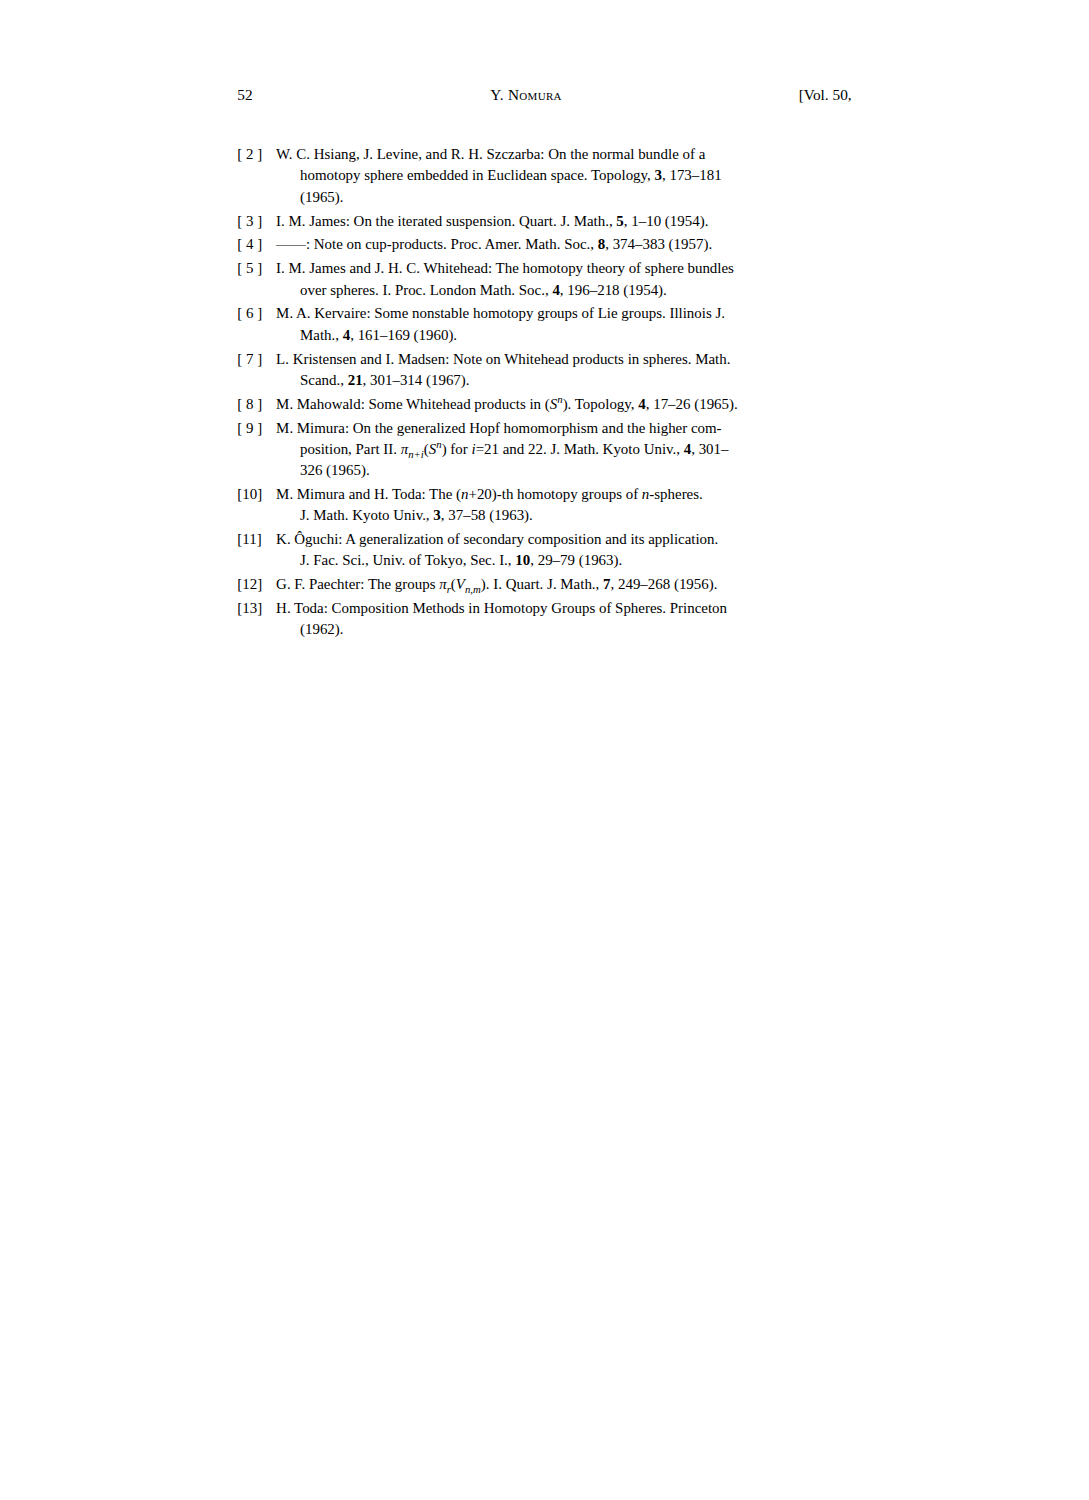52
Y. Nomura
[Vol. 50,
[ 2 ] W. C. Hsiang, J. Levine, and R. H. Szczarba: On the normal bundle of a homotopy sphere embedded in Euclidean space. Topology, 3, 173–181 (1965).
[ 3 ] I. M. James: On the iterated suspension. Quart. J. Math., 5, 1–10 (1954).
[ 4 ] ——: Note on cup-products. Proc. Amer. Math. Soc., 8, 374–383 (1957).
[ 5 ] I. M. James and J. H. C. Whitehead: The homotopy theory of sphere bundles over spheres. I. Proc. London Math. Soc., 4, 196–218 (1954).
[ 6 ] M. A. Kervaire: Some nonstable homotopy groups of Lie groups. Illinois J. Math., 4, 161–169 (1960).
[ 7 ] L. Kristensen and I. Madsen: Note on Whitehead products in spheres. Math. Scand., 21, 301–314 (1967).
[ 8 ] M. Mahowald: Some Whitehead products in (Sn). Topology, 4, 17–26 (1965).
[ 9 ] M. Mimura: On the generalized Hopf homomorphism and the higher com- position, Part II. πn+i(Sn) for i=21 and 22. J. Math. Kyoto Univ., 4, 301– 326 (1965).
[10] M. Mimura and H. Toda: The (n+20)-th homotopy groups of n-spheres. J. Math. Kyoto Univ., 3, 37–58 (1963).
[11] K. Ôguchi: A generalization of secondary composition and its application. J. Fac. Sci., Univ. of Tokyo, Sec. I., 10, 29–79 (1963).
[12] G. F. Paechter: The groups πr(Vn,m). I. Quart. J. Math., 7, 249–268 (1956).
[13] H. Toda: Composition Methods in Homotopy Groups of Spheres. Princeton (1962).